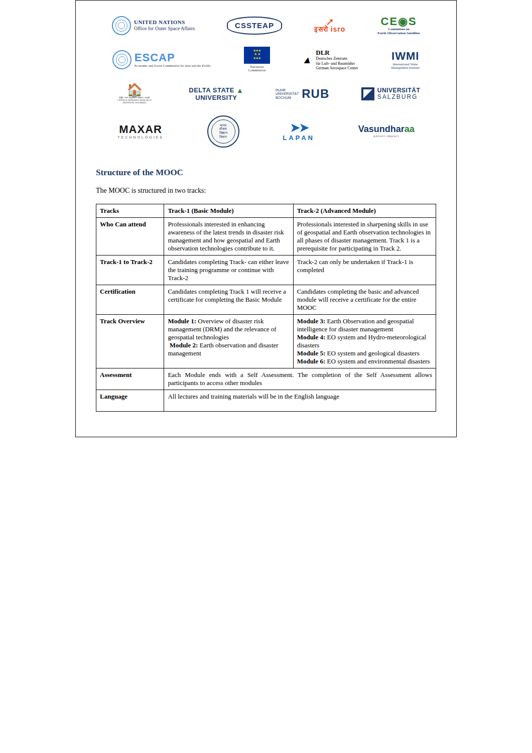UNITED NATIONS
Office for Outer Space Affairs
CSSTEAP
➚
इसरो isro
CE◉S
Committee on
Earth Observation Satellites
ESCAP
Economic and Social Commission for Asia and the Pacific
★★★
★ ★
★★★
European
Commission
▲
DLR
Deutsches Zentrum
für Luft- und Raumfahrt
German Aerospace Center
IWMI
International Water
Management Institute
🏠
केंद्रीय भवन अनुसंधान संस्थान, रुड़की
CENTRAL BUILDING RESEARCH INSTITUTE, ROORKEE
DELTA STATE ▲
UNIVERSITY
RUHR
UNIVERSITÄT
BOCHUM
RUB
UNIVERSITÄT
SALZBURG
MAXAR
TECHNOLOGIES
भारत
मौसम
विज्ञान
विभाग
➤➤
LAPAN
Vasundharaa
unveil.impact
Structure of the MOOC
The MOOC is structured in two tracks:
| Tracks | Track-1 (Basic Module) | Track-2 (Advanced Module) |
| --- | --- | --- |
| Who Can attend | Professionals interested in enhancing awareness of the latest trends in disaster risk management and how geospatial and Earth observation technologies contribute to it. | Professionals interested in sharpening skills in use of geospatial and Earth observation technologies in all phases of disaster management. Track 1 is a prerequisite for participating in Track 2. |
| Track-1 to Track-2 | Candidates completing Track- can either leave the training programme or continue with Track-2 | Track-2 can only be undertaken if Track-1 is completed |
| Certification | Candidates completing Track 1 will receive a certificate for completing the Basic Module | Candidates completing the basic and advanced module will receive a certificate for the entire MOOC |
| Track Overview | Module 1: Overview of disaster risk management (DRM) and the relevance of geospatial technologies Module 2: Earth observation and disaster management | Module 3: Earth Observation and geospatial intelligence for disaster management Module 4: EO system and Hydro-meteorological disasters Module 5: EO system and geological disasters Module 6: EO system and environmental disasters |
| Assessment | Each Module ends with a Self Assessment. The completion of the Self Assessment allows participants to access other modules |
| Language | All lectures and training materials will be in the English language |